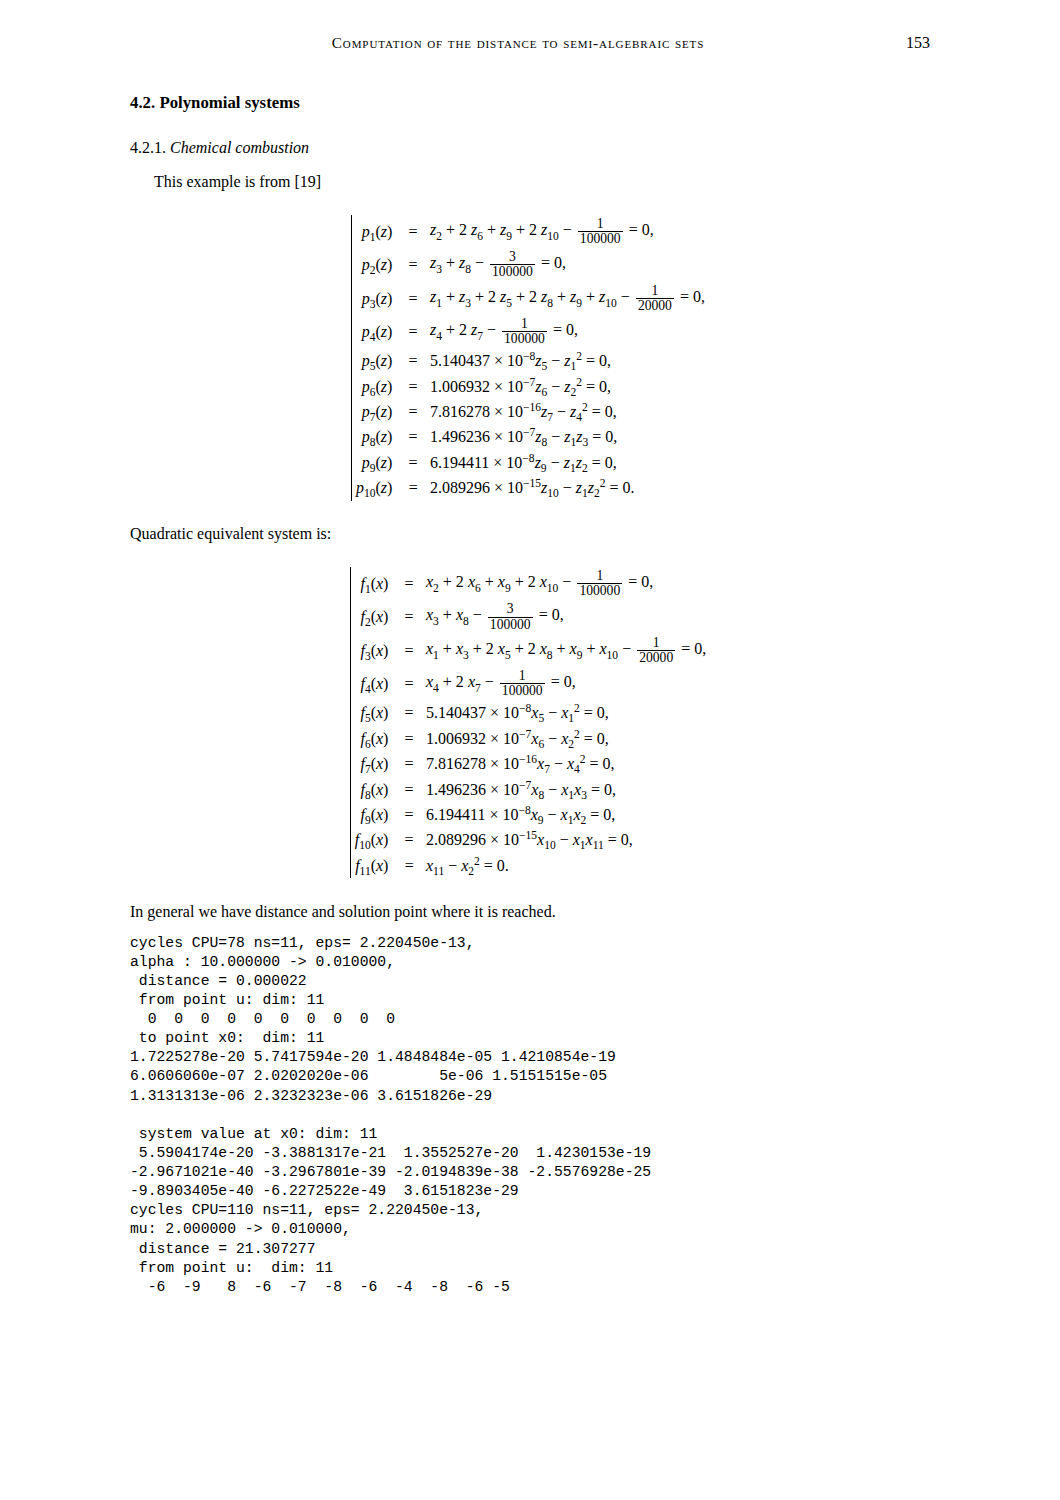Computation of the distance to semi-algebraic sets 153
4.2. Polynomial systems
4.2.1. Chemical combustion
This example is from [19]
| p 1 ( z ) | = | z 2 + 2 z 6 + z 9 + 2 z 10 − 1 100000 = 0, |
| p 2 ( z ) | = | z 3 + z 8 − 3 100000 = 0, |
| p 3 ( z ) | = | z 1 + z 3 + 2 z 5 + 2 z 8 + z 9 + z 10 − 1 20000 = 0, |
| p 4 ( z ) | = | z 4 + 2 z 7 − 1 100000 = 0, |
| p 5 ( z ) | = | 5.140437 × 10 −8 z 5 − z 1 2 = 0, |
| p 6 ( z ) | = | 1.006932 × 10 −7 z 6 − z 2 2 = 0, |
| p 7 ( z ) | = | 7.816278 × 10 −16 z 7 − z 4 2 = 0, |
| p 8 ( z ) | = | 1.496236 × 10 −7 z 8 − z 1 z 3 = 0, |
| p 9 ( z ) | = | 6.194411 × 10 −8 z 9 − z 1 z 2 = 0, |
| p 10 ( z ) | = | 2.089296 × 10 −15 z 10 − z 1 z 2 2 = 0. |
Quadratic equivalent system is:
| f 1 ( x ) | = | x 2 + 2 x 6 + x 9 + 2 x 10 − 1 100000 = 0, |
| f 2 ( x ) | = | x 3 + x 8 − 3 100000 = 0, |
| f 3 ( x ) | = | x 1 + x 3 + 2 x 5 + 2 x 8 + x 9 + x 10 − 1 20000 = 0, |
| f 4 ( x ) | = | x 4 + 2 x 7 − 1 100000 = 0, |
| f 5 ( x ) | = | 5.140437 × 10 −8 x 5 − x 1 2 = 0, |
| f 6 ( x ) | = | 1.006932 × 10 −7 x 6 − x 2 2 = 0, |
| f 7 ( x ) | = | 7.816278 × 10 −16 x 7 − x 4 2 = 0, |
| f 8 ( x ) | = | 1.496236 × 10 −7 x 8 − x 1 x 3 = 0, |
| f 9 ( x ) | = | 6.194411 × 10 −8 x 9 − x 1 x 2 = 0, |
| f 10 ( x ) | = | 2.089296 × 10 −15 x 10 − x 1 x 11 = 0, |
| f 11 ( x ) | = | x 11 − x 2 2 = 0. |
In general we have distance and solution point where it is reached.
cycles CPU=78 ns=11, eps= 2.220450e-13,
alpha : 10.000000 -> 0.010000,
 distance = 0.000022
 from point u: dim: 11
  0  0  0  0  0  0  0  0  0  0
 to point x0:  dim: 11
1.7225278e-20 5.7417594e-20 1.4848484e-05 1.4210854e-19
6.0606060e-07 2.0202020e-06        5e-06 1.5151515e-05
1.3131313e-06 2.3232323e-06 3.6151826e-29

 system value at x0: dim: 11
 5.5904174e-20 -3.3881317e-21  1.3552527e-20  1.4230153e-19
-2.9671021e-40 -3.2967801e-39 -2.0194839e-38 -2.5576928e-25
-9.8903405e-40 -6.2272522e-49  3.6151823e-29
cycles CPU=110 ns=11, eps= 2.220450e-13,
mu: 2.000000 -> 0.010000,
 distance = 21.307277
 from point u:  dim: 11
  -6  -9   8  -6  -7  -8  -6  -4  -8  -6 -5